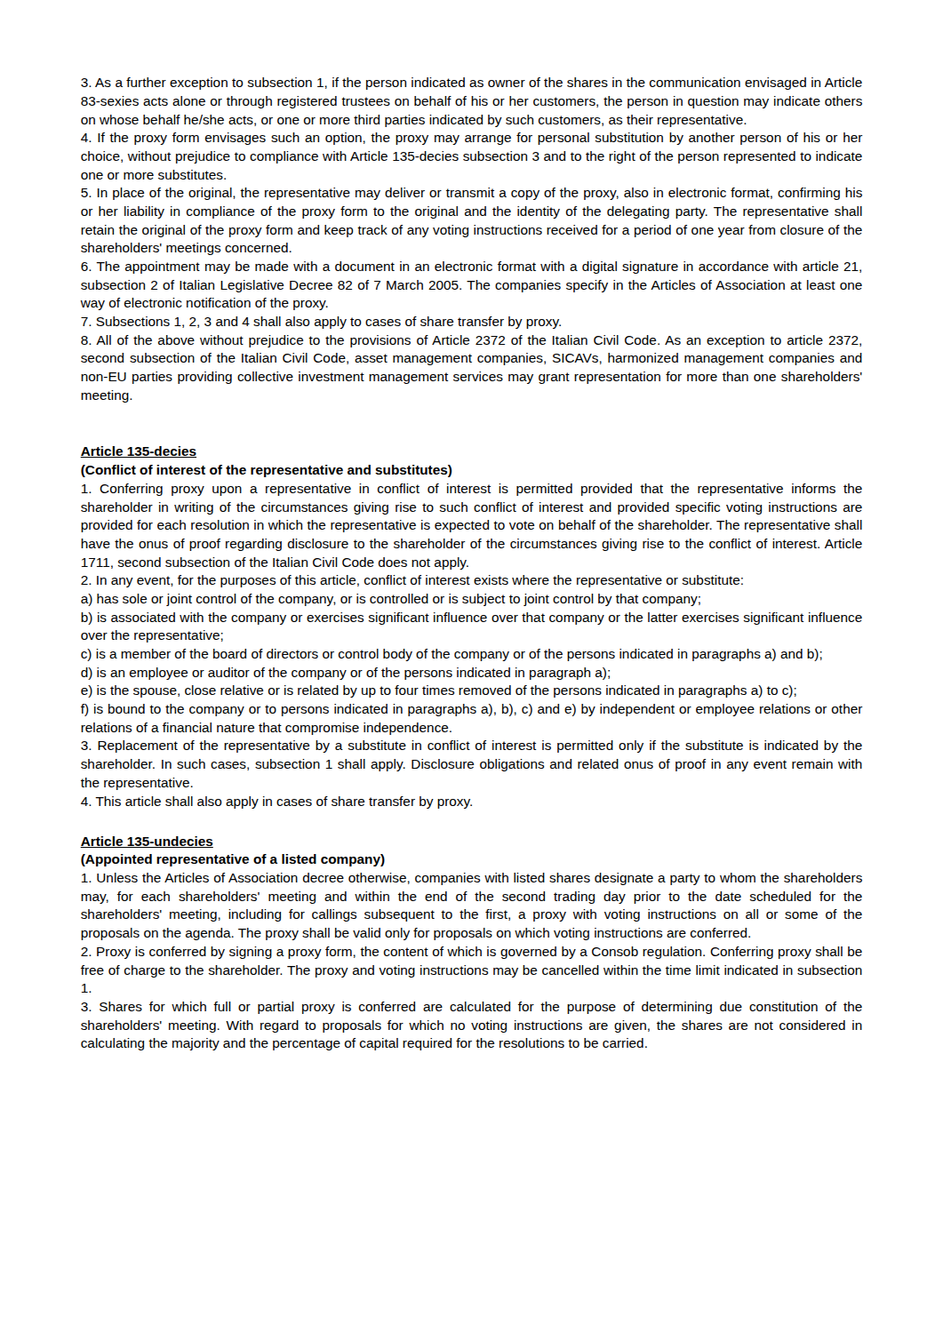3. As a further exception to subsection 1, if the person indicated as owner of the shares in the communication envisaged in Article 83-sexies acts alone or through registered trustees on behalf of his or her customers, the person in question may indicate others on whose behalf he/she acts, or one or more third parties indicated by such customers, as their representative.
4. If the proxy form envisages such an option, the proxy may arrange for personal substitution by another person of his or her choice, without prejudice to compliance with Article 135-decies subsection 3 and to the right of the person represented to indicate one or more substitutes.
5. In place of the original, the representative may deliver or transmit a copy of the proxy, also in electronic format, confirming his or her liability in compliance of the proxy form to the original and the identity of the delegating party. The representative shall retain the original of the proxy form and keep track of any voting instructions received for a period of one year from closure of the shareholders' meetings concerned.
6. The appointment may be made with a document in an electronic format with a digital signature in accordance with article 21, subsection 2 of Italian Legislative Decree 82 of 7 March 2005. The companies specify in the Articles of Association at least one way of electronic notification of the proxy.
7. Subsections 1, 2, 3 and 4 shall also apply to cases of share transfer by proxy.
8. All of the above without prejudice to the provisions of Article 2372 of the Italian Civil Code. As an exception to article 2372, second subsection of the Italian Civil Code, asset management companies, SICAVs, harmonized management companies and non-EU parties providing collective investment management services may grant representation for more than one shareholders' meeting.
Article 135-decies
(Conflict of interest of the representative and substitutes)
1. Conferring proxy upon a representative in conflict of interest is permitted provided that the representative informs the shareholder in writing of the circumstances giving rise to such conflict of interest and provided specific voting instructions are provided for each resolution in which the representative is expected to vote on behalf of the shareholder. The representative shall have the onus of proof regarding disclosure to the shareholder of the circumstances giving rise to the conflict of interest. Article 1711, second subsection of the Italian Civil Code does not apply.
2. In any event, for the purposes of this article, conflict of interest exists where the representative or substitute:
a) has sole or joint control of the company, or is controlled or is subject to joint control by that company;
b) is associated with the company or exercises significant influence over that company or the latter exercises significant influence over the representative;
c) is a member of the board of directors or control body of the company or of the persons indicated in paragraphs a) and b);
d) is an employee or auditor of the company or of the persons indicated in paragraph a);
e) is the spouse, close relative or is related by up to four times removed of the persons indicated in paragraphs a) to c);
f) is bound to the company or to persons indicated in paragraphs a), b), c) and e) by independent or employee relations or other relations of a financial nature that compromise independence.
3. Replacement of the representative by a substitute in conflict of interest is permitted only if the substitute is indicated by the shareholder. In such cases, subsection 1 shall apply. Disclosure obligations and related onus of proof in any event remain with the representative.
4. This article shall also apply in cases of share transfer by proxy.
Article 135-undecies
(Appointed representative of a listed company)
1. Unless the Articles of Association decree otherwise, companies with listed shares designate a party to whom the shareholders may, for each shareholders' meeting and within the end of the second trading day prior to the date scheduled for the shareholders' meeting, including for callings subsequent to the first, a proxy with voting instructions on all or some of the proposals on the agenda. The proxy shall be valid only for proposals on which voting instructions are conferred.
2. Proxy is conferred by signing a proxy form, the content of which is governed by a Consob regulation. Conferring proxy shall be free of charge to the shareholder. The proxy and voting instructions may be cancelled within the time limit indicated in subsection 1.
3. Shares for which full or partial proxy is conferred are calculated for the purpose of determining due constitution of the shareholders' meeting. With regard to proposals for which no voting instructions are given, the shares are not considered in calculating the majority and the percentage of capital required for the resolutions to be carried.